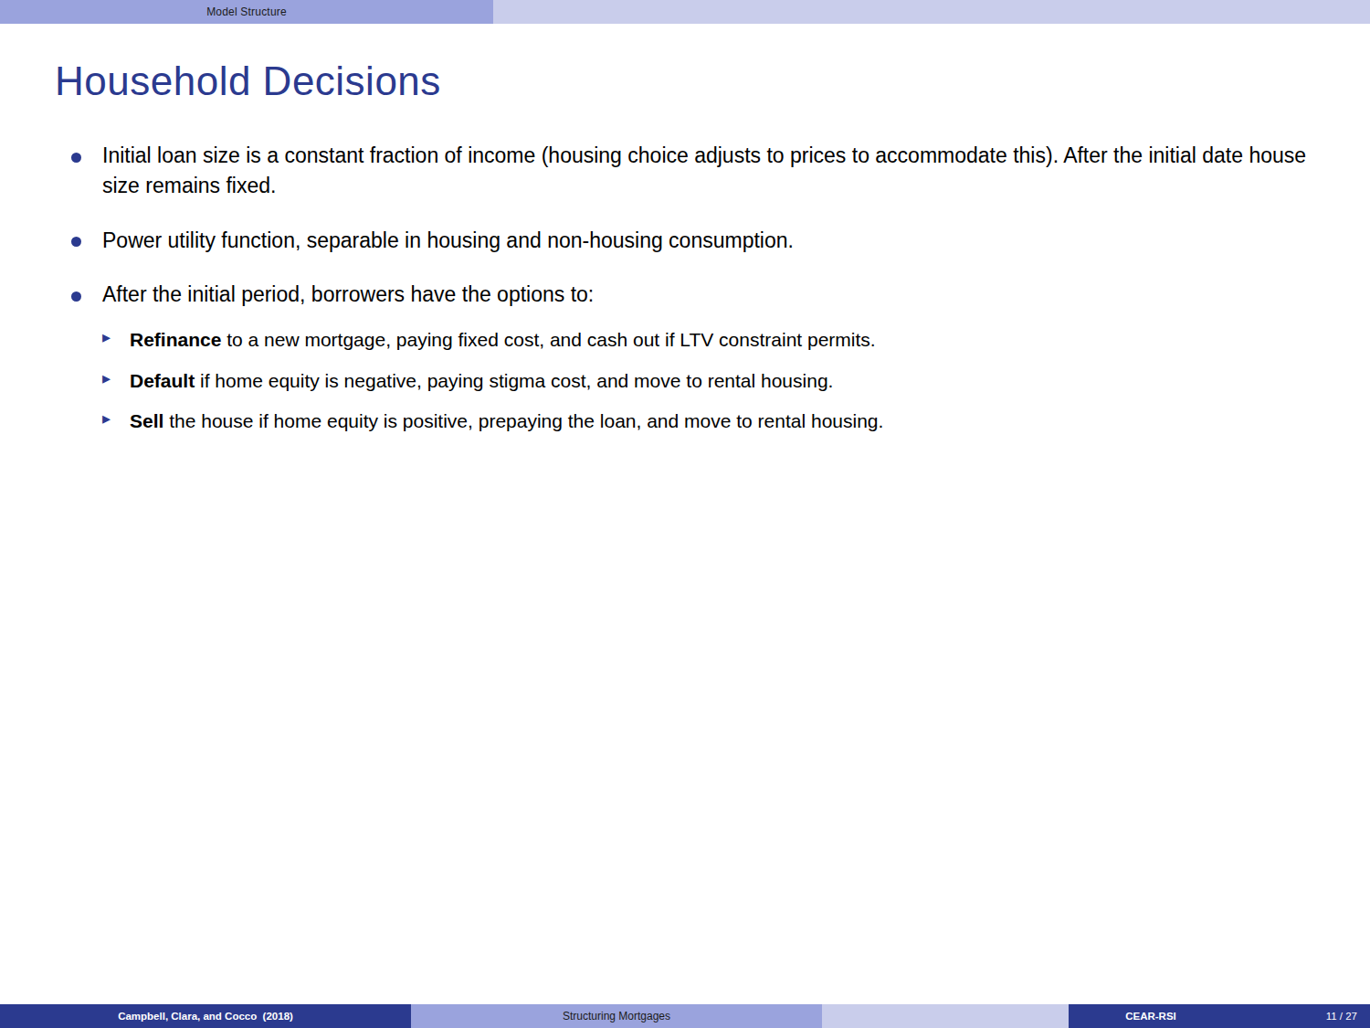Model Structure
Household Decisions
Initial loan size is a constant fraction of income (housing choice adjusts to prices to accommodate this). After the initial date house size remains fixed.
Power utility function, separable in housing and non-housing consumption.
After the initial period, borrowers have the options to:
Refinance to a new mortgage, paying fixed cost, and cash out if LTV constraint permits.
Default if home equity is negative, paying stigma cost, and move to rental housing.
Sell the house if home equity is positive, prepaying the loan, and move to rental housing.
Campbell, Clara, and Cocco (2018)
Structuring Mortgages
CEAR-RSI
11 / 27